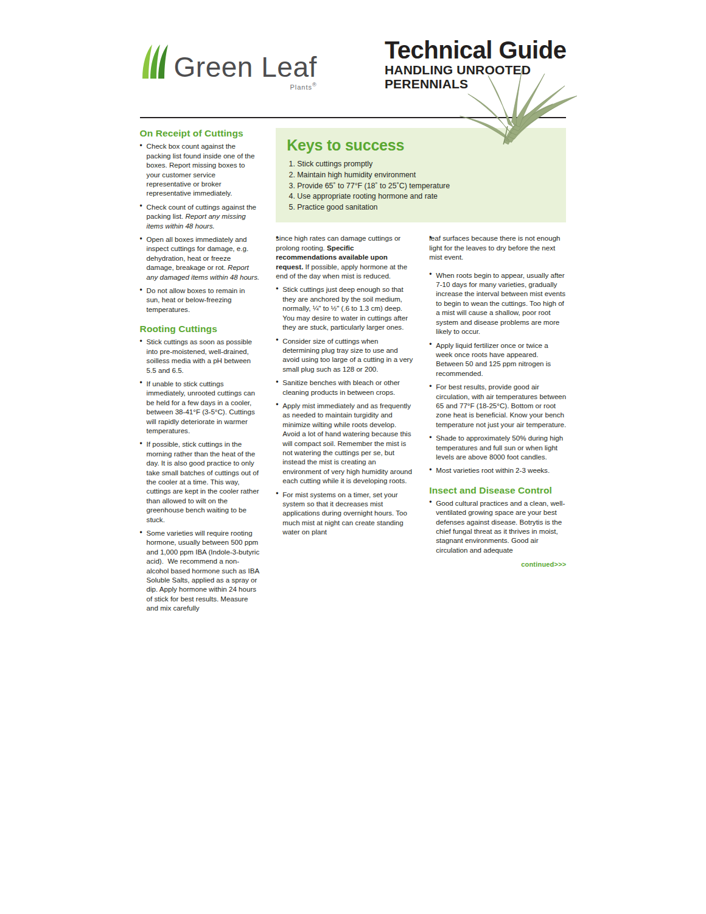Green LeafPlants®
Technical Guide
Handling Unrooted
Perennials
On Receipt of Cuttings
Check box count against the packing list found inside one of the boxes. Report missing boxes to your customer service representative or broker representative immediately.
Check count of cuttings against the packing list. Report any missing items within 48 hours.
Open all boxes immediately and inspect cuttings for damage, e.g. dehydration, heat or freeze damage, breakage or rot. Report any damaged items within 48 hours.
Do not allow boxes to remain in sun, heat or below-freezing temperatures.
Rooting Cuttings
Stick cuttings as soon as possible into pre-moistened, well-drained, soilless media with a pH between 5.5 and 6.5.
If unable to stick cuttings immediately, unrooted cuttings can be held for a few days in a cooler, between 38-41°F (3-5°C). Cuttings will rapidly deteriorate in warmer temperatures.
If possible, stick cuttings in the morning rather than the heat of the day. It is also good practice to only take small batches of cuttings out of the cooler at a time. This way, cuttings are kept in the cooler rather than allowed to wilt on the greenhouse bench waiting to be stuck.
Some varieties will require rooting hormone, usually between 500 ppm and 1,000 ppm IBA (Indole-3-butyric acid). We recommend a non-alcohol based hormone such as IBA Soluble Salts, applied as a spray or dip. Apply hormone within 24 hours of stick for best results. Measure and mix carefully
Keys to success
Stick cuttings promptly
Maintain high humidity environment
Provide 65˚ to 77°F (18˚ to 25˚C) temperature
Use appropriate rooting hormone and rate
Practice good sanitation
since high rates can damage cuttings or prolong rooting. Specific recommendations available upon request. If possible, apply hormone at the end of the day when mist is reduced.
Stick cuttings just deep enough so that they are anchored by the soil medium, normally, ¼" to ½" (.6 to 1.3 cm) deep. You may desire to water in cuttings after they are stuck, particularly larger ones.
Consider size of cuttings when determining plug tray size to use and avoid using too large of a cutting in a very small plug such as 128 or 200.
Sanitize benches with bleach or other cleaning products in between crops.
Apply mist immediately and as frequently as needed to maintain turgidity and minimize wilting while roots develop. Avoid a lot of hand watering because this will compact soil. Remember the mist is not watering the cuttings per se, but instead the mist is creating an environment of very high humidity around each cutting while it is developing roots.
For mist systems on a timer, set your system so that it decreases mist applications during overnight hours. Too much mist at night can create standing water on plant
leaf surfaces because there is not enough light for the leaves to dry before the next mist event.
When roots begin to appear, usually after 7-10 days for many varieties, gradually increase the interval between mist events to begin to wean the cuttings. Too high of a mist will cause a shallow, poor root system and disease problems are more likely to occur.
Apply liquid fertilizer once or twice a week once roots have appeared. Between 50 and 125 ppm nitrogen is recommended.
For best results, provide good air circulation, with air temperatures between 65 and 77°F (18-25°C). Bottom or root zone heat is beneficial. Know your bench temperature not just your air temperature.
Shade to approximately 50% during high temperatures and full sun or when light levels are above 8000 foot candles.
Most varieties root within 2-3 weeks.
Insect and Disease Control
Good cultural practices and a clean, well-ventilated growing space are your best defenses against disease. Botrytis is the chief fungal threat as it thrives in moist, stagnant environments. Good air circulation and adequate
continued>>>